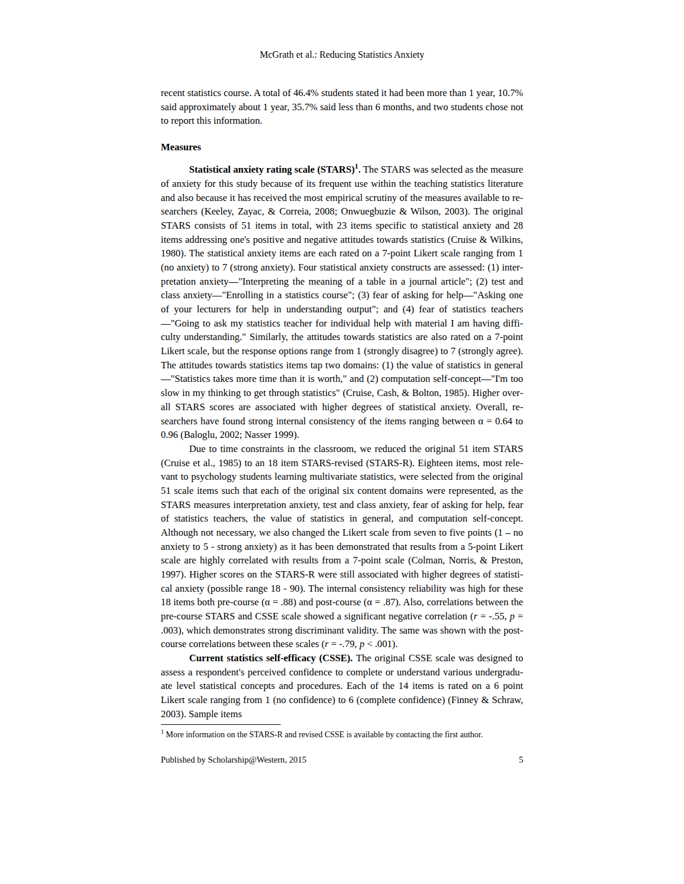McGrath et al.: Reducing Statistics Anxiety
recent statistics course. A total of 46.4% students stated it had been more than 1 year, 10.7% said approximately about 1 year, 35.7% said less than 6 months, and two students chose not to report this information.
Measures
Statistical anxiety rating scale (STARS)1. The STARS was selected as the measure of anxiety for this study because of its frequent use within the teaching statistics literature and also because it has received the most empirical scrutiny of the measures available to researchers (Keeley, Zayac, & Correia, 2008; Onwuegbuzie & Wilson, 2003). The original STARS consists of 51 items in total, with 23 items specific to statistical anxiety and 28 items addressing one's positive and negative attitudes towards statistics (Cruise & Wilkins, 1980). The statistical anxiety items are each rated on a 7-point Likert scale ranging from 1 (no anxiety) to 7 (strong anxiety). Four statistical anxiety constructs are assessed: (1) interpretation anxiety—"Interpreting the meaning of a table in a journal article"; (2) test and class anxiety—"Enrolling in a statistics course"; (3) fear of asking for help—"Asking one of your lecturers for help in understanding output"; and (4) fear of statistics teachers—"Going to ask my statistics teacher for individual help with material I am having difficulty understanding." Similarly, the attitudes towards statistics are also rated on a 7-point Likert scale, but the response options range from 1 (strongly disagree) to 7 (strongly agree). The attitudes towards statistics items tap two domains: (1) the value of statistics in general—"Statistics takes more time than it is worth," and (2) computation self-concept—"I'm too slow in my thinking to get through statistics" (Cruise, Cash, & Bolton, 1985). Higher overall STARS scores are associated with higher degrees of statistical anxiety. Overall, researchers have found strong internal consistency of the items ranging between α = 0.64 to 0.96 (Baloglu, 2002; Nasser 1999).
Due to time constraints in the classroom, we reduced the original 51 item STARS (Cruise et al., 1985) to an 18 item STARS-revised (STARS-R). Eighteen items, most relevant to psychology students learning multivariate statistics, were selected from the original 51 scale items such that each of the original six content domains were represented, as the STARS measures interpretation anxiety, test and class anxiety, fear of asking for help, fear of statistics teachers, the value of statistics in general, and computation self-concept. Although not necessary, we also changed the Likert scale from seven to five points (1 – no anxiety to 5 - strong anxiety) as it has been demonstrated that results from a 5-point Likert scale are highly correlated with results from a 7-point scale (Colman, Norris, & Preston, 1997). Higher scores on the STARS-R were still associated with higher degrees of statistical anxiety (possible range 18 - 90). The internal consistency reliability was high for these 18 items both pre-course (α = .88) and post-course (α = .87). Also, correlations between the pre-course STARS and CSSE scale showed a significant negative correlation (r = -.55, p = .003), which demonstrates strong discriminant validity. The same was shown with the post-course correlations between these scales (r = -.79, p < .001).
Current statistics self-efficacy (CSSE). The original CSSE scale was designed to assess a respondent's perceived confidence to complete or understand various undergraduate level statistical concepts and procedures. Each of the 14 items is rated on a 6 point Likert scale ranging from 1 (no confidence) to 6 (complete confidence) (Finney & Schraw, 2003). Sample items
1 More information on the STARS-R and revised CSSE is available by contacting the first author.
Published by Scholarship@Western, 2015
5